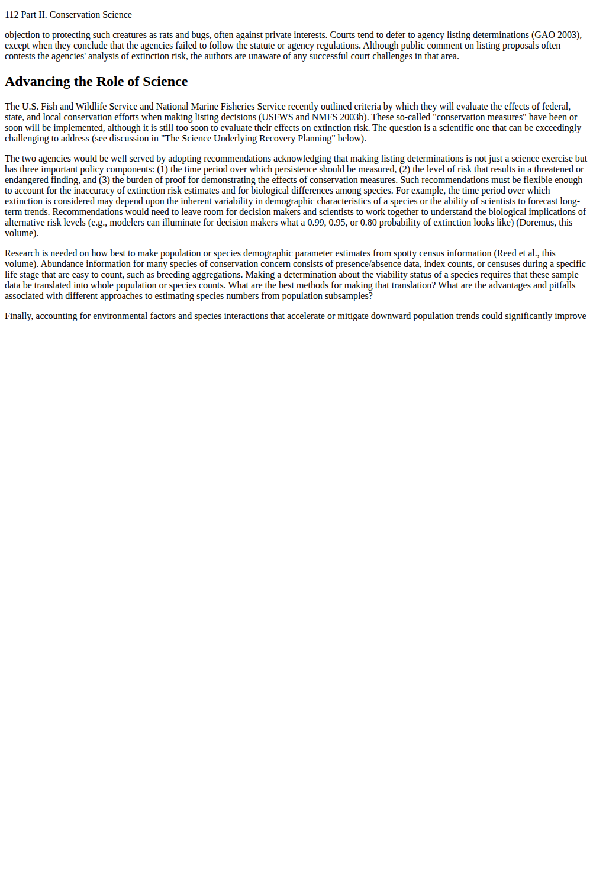112 Part II. Conservation Science
objection to protecting such creatures as rats and bugs, often against private interests. Courts tend to defer to agency listing determinations (GAO 2003), except when they conclude that the agencies failed to follow the statute or agency regulations. Although public comment on listing proposals often contests the agencies' analysis of extinction risk, the authors are unaware of any successful court challenges in that area.
Advancing the Role of Science
The U.S. Fish and Wildlife Service and National Marine Fisheries Service recently outlined criteria by which they will evaluate the effects of federal, state, and local conservation efforts when making listing decisions (USFWS and NMFS 2003b). These so-called "conservation measures" have been or soon will be implemented, although it is still too soon to evaluate their effects on extinction risk. The question is a scientific one that can be exceedingly challenging to address (see discussion in "The Science Underlying Recovery Planning" below).
The two agencies would be well served by adopting recommendations acknowledging that making listing determinations is not just a science exercise but has three important policy components: (1) the time period over which persistence should be measured, (2) the level of risk that results in a threatened or endangered finding, and (3) the burden of proof for demonstrating the effects of conservation measures. Such recommendations must be flexible enough to account for the inaccuracy of extinction risk estimates and for biological differences among species. For example, the time period over which extinction is considered may depend upon the inherent variability in demographic characteristics of a species or the ability of scientists to forecast long-term trends. Recommendations would need to leave room for decision makers and scientists to work together to understand the biological implications of alternative risk levels (e.g., modelers can illuminate for decision makers what a 0.99, 0.95, or 0.80 probability of extinction looks like) (Doremus, this volume).
Research is needed on how best to make population or species demographic parameter estimates from spotty census information (Reed et al., this volume). Abundance information for many species of conservation concern consists of presence/absence data, index counts, or censuses during a specific life stage that are easy to count, such as breeding aggregations. Making a determination about the viability status of a species requires that these sample data be translated into whole population or species counts. What are the best methods for making that translation? What are the advantages and pitfalls associated with different approaches to estimating species numbers from population subsamples?
Finally, accounting for environmental factors and species interactions that accelerate or mitigate downward population trends could significantly improve